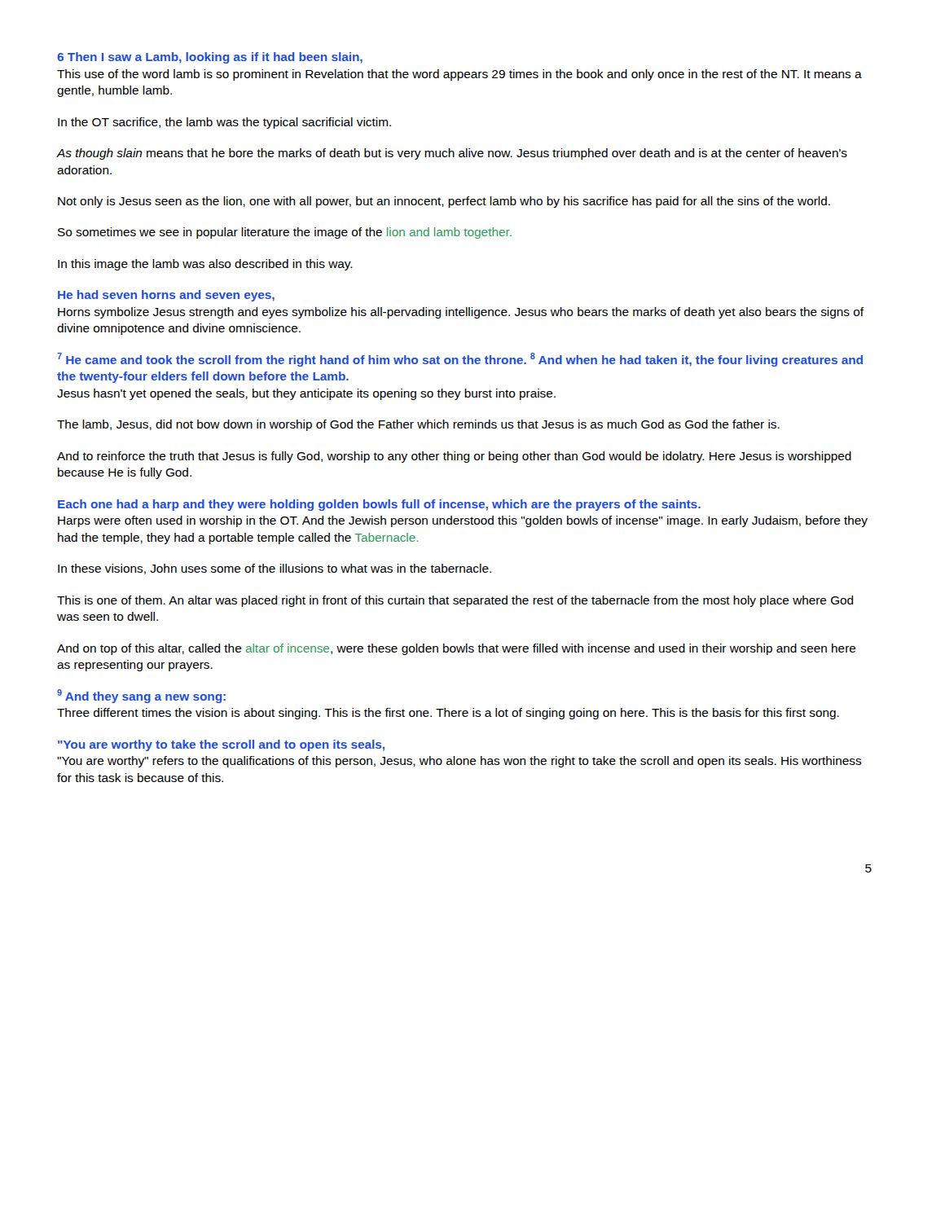6 Then I saw a Lamb, looking as if it had been slain,
This use of the word lamb is so prominent in Revelation that the word appears 29 times in the book and only once in the rest of the NT. It means a gentle, humble lamb.
In the OT sacrifice, the lamb was the typical sacrificial victim.
As though slain means that he bore the marks of death but is very much alive now. Jesus triumphed over death and is at the center of heaven's adoration.
Not only is Jesus seen as the lion, one with all power, but an innocent, perfect lamb who by his sacrifice has paid for all the sins of the world.
So sometimes we see in popular literature the image of the lion and lamb together.
In this image the lamb was also described in this way.
He had seven horns and seven eyes,
Horns symbolize Jesus strength and eyes symbolize his all-pervading intelligence. Jesus who bears the marks of death yet also bears the signs of divine omnipotence and divine omniscience.
7 He came and took the scroll from the right hand of him who sat on the throne. 8 And when he had taken it, the four living creatures and the twenty-four elders fell down before the Lamb.
Jesus hasn't yet opened the seals, but they anticipate its opening so they burst into praise.
The lamb, Jesus, did not bow down in worship of God the Father which reminds us that Jesus is as much God as God the father is.
And to reinforce the truth that Jesus is fully God, worship to any other thing or being other than God would be idolatry. Here Jesus is worshipped because He is fully God.
Each one had a harp and they were holding golden bowls full of incense, which are the prayers of the saints.
Harps were often used in worship in the OT. And the Jewish person understood this "golden bowls of incense" image. In early Judaism, before they had the temple, they had a portable temple called the Tabernacle.
In these visions, John uses some of the illusions to what was in the tabernacle.
This is one of them. An altar was placed right in front of this curtain that separated the rest of the tabernacle from the most holy place where God was seen to dwell.
And on top of this altar, called the altar of incense, were these golden bowls that were filled with incense and used in their worship and seen here as representing our prayers.
9 And they sang a new song:
Three different times the vision is about singing. This is the first one. There is a lot of singing going on here. This is the basis for this first song.
"You are worthy to take the scroll and to open its seals,
"You are worthy" refers to the qualifications of this person, Jesus, who alone has won the right to take the scroll and open its seals. His worthiness for this task is because of this.
5